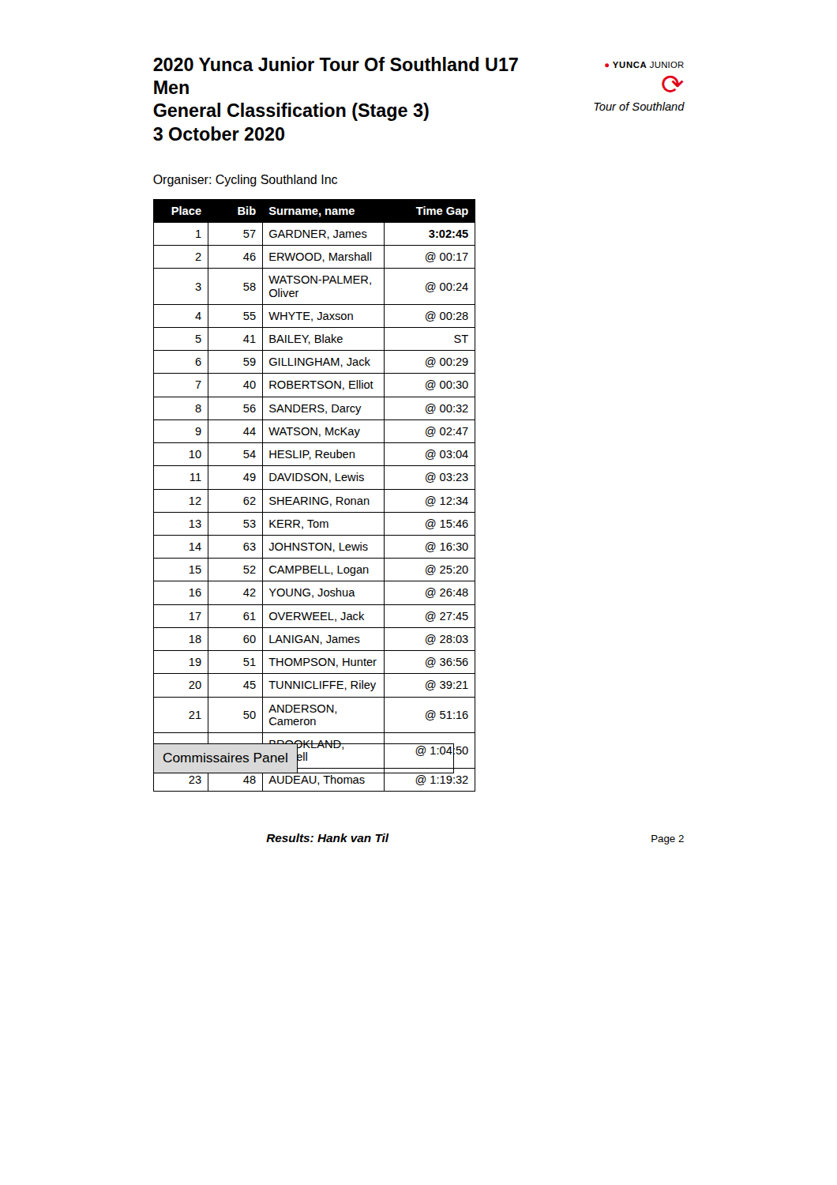2020 Yunca Junior Tour Of Southland U17 Men
General Classification (Stage 3)
3 October 2020
● YUNCA JUNIOR
⟳
Tour of Southland
Organiser: Cycling Southland Inc
| Place | Bib | Surname, name | Time Gap |
| --- | --- | --- | --- |
| 1 | 57 | GARDNER, James | 3:02:45 |
| 2 | 46 | ERWOOD, Marshall | @ 00:17 |
| 3 | 58 | WATSON-PALMER, Oliver | @ 00:24 |
| 4 | 55 | WHYTE, Jaxson | @ 00:28 |
| 5 | 41 | BAILEY, Blake | ST |
| 6 | 59 | GILLINGHAM, Jack | @ 00:29 |
| 7 | 40 | ROBERTSON, Elliot | @ 00:30 |
| 8 | 56 | SANDERS, Darcy | @ 00:32 |
| 9 | 44 | WATSON, McKay | @ 02:47 |
| 10 | 54 | HESLIP, Reuben | @ 03:04 |
| 11 | 49 | DAVIDSON, Lewis | @ 03:23 |
| 12 | 62 | SHEARING, Ronan | @ 12:34 |
| 13 | 53 | KERR, Tom | @ 15:46 |
| 14 | 63 | JOHNSTON, Lewis | @ 16:30 |
| 15 | 52 | CAMPBELL, Logan | @ 25:20 |
| 16 | 42 | YOUNG, Joshua | @ 26:48 |
| 17 | 61 | OVERWEEL, Jack | @ 27:45 |
| 18 | 60 | LANIGAN, James | @ 28:03 |
| 19 | 51 | THOMPSON, Hunter | @ 36:56 |
| 20 | 45 | TUNNICLIFFE, Riley | @ 39:21 |
| 21 | 50 | ANDERSON, Cameron | @ 51:16 |
| 22 | 43 | BROOKLAND, Mitchell | @ 1:04:50 |
| 23 | 48 | AUDEAU, Thomas | @ 1:19:32 |
Commissaires Panel
Results: Hank van Til
Page 2